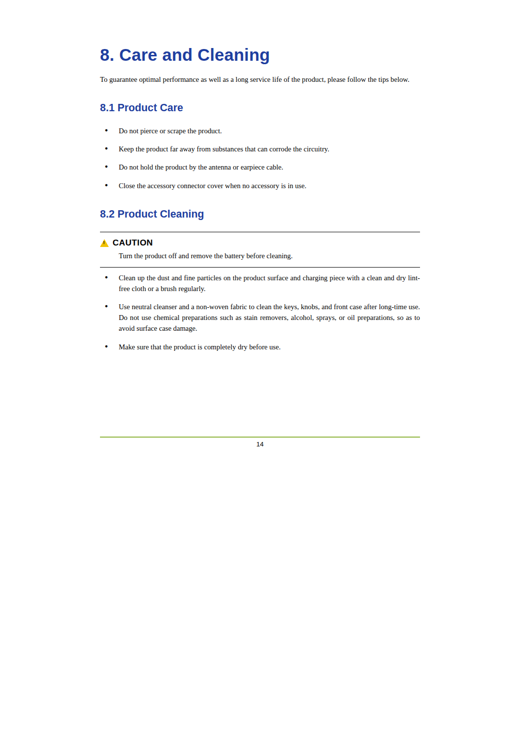8. Care and Cleaning
To guarantee optimal performance as well as a long service life of the product, please follow the tips below.
8.1 Product Care
Do not pierce or scrape the product.
Keep the product far away from substances that can corrode the circuitry.
Do not hold the product by the antenna or earpiece cable.
Close the accessory connector cover when no accessory is in use.
8.2 Product Cleaning
CAUTION
Turn the product off and remove the battery before cleaning.
Clean up the dust and fine particles on the product surface and charging piece with a clean and dry lint-free cloth or a brush regularly.
Use neutral cleanser and a non-woven fabric to clean the keys, knobs, and front case after long-time use. Do not use chemical preparations such as stain removers, alcohol, sprays, or oil preparations, so as to avoid surface case damage.
Make sure that the product is completely dry before use.
14